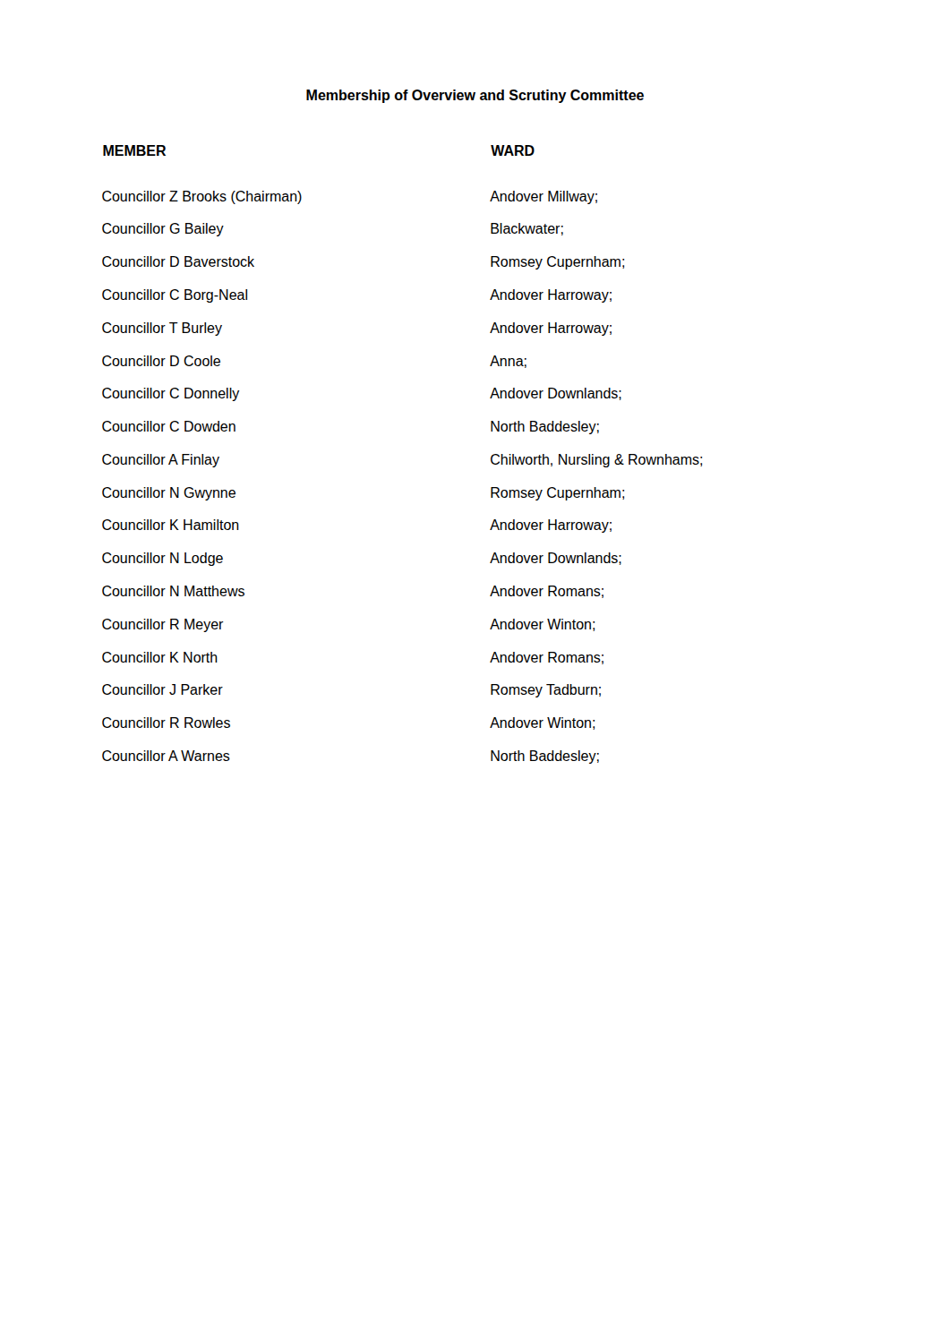Membership of Overview and Scrutiny Committee
| MEMBER | WARD |
| --- | --- |
| Councillor Z Brooks (Chairman) | Andover Millway; |
| Councillor G Bailey | Blackwater; |
| Councillor D Baverstock | Romsey Cupernham; |
| Councillor C Borg-Neal | Andover Harroway; |
| Councillor T Burley | Andover Harroway; |
| Councillor D Coole | Anna; |
| Councillor C Donnelly | Andover Downlands; |
| Councillor C Dowden | North Baddesley; |
| Councillor A Finlay | Chilworth, Nursling & Rownhams; |
| Councillor N Gwynne | Romsey Cupernham; |
| Councillor K Hamilton | Andover Harroway; |
| Councillor N Lodge | Andover Downlands; |
| Councillor N Matthews | Andover Romans; |
| Councillor R Meyer | Andover Winton; |
| Councillor K North | Andover Romans; |
| Councillor J Parker | Romsey Tadburn; |
| Councillor R Rowles | Andover Winton; |
| Councillor A Warnes | North Baddesley; |